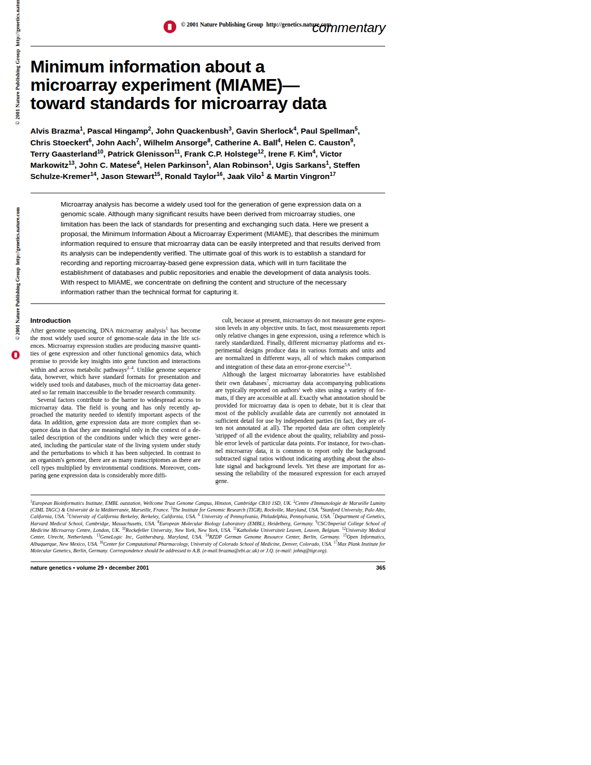© 2001 Nature Publishing Group http://genetics.nature.com
© 2001 Nature Publishing Group http://genetics.nature.com
© 2001 Nature Publishing Group http://genetics.nature.com
commentary
Minimum information about a microarray experiment (MIAME)—toward standards for microarray data
Alvis Brazma1, Pascal Hingamp2, John Quackenbush3, Gavin Sherlock4, Paul Spellman5, Chris Stoeckert6, John Aach7, Wilhelm Ansorge8, Catherine A. Ball4, Helen C. Causton9, Terry Gaasterland10, Patrick Glenisson11, Frank C.P. Holstege12, Irene F. Kim4, Victor Markowitz13, John C. Matese4, Helen Parkinson1, Alan Robinson1, Ugis Sarkans1, Steffen Schulze-Kremer14, Jason Stewart15, Ronald Taylor16, Jaak Vilo1 & Martin Vingron17
Microarray analysis has become a widely used tool for the generation of gene expression data on a genomic scale. Although many significant results have been derived from microarray studies, one limitation has been the lack of standards for presenting and exchanging such data. Here we present a proposal, the Minimum Information About a Microarray Experiment (MIAME), that describes the minimum information required to ensure that microarray data can be easily interpreted and that results derived from its analysis can be independently verified. The ultimate goal of this work is to establish a standard for recording and reporting microarray-based gene expression data, which will in turn facilitate the establishment of databases and public repositories and enable the development of data analysis tools. With respect to MIAME, we concentrate on defining the content and structure of the necessary information rather than the technical format for capturing it.
Introduction
After genome sequencing, DNA microarray analysis1 has become the most widely used source of genome-scale data in the life sciences. Microarray expression studies are producing massive quantities of gene expression and other functional genomics data, which promise to provide key insights into gene function and interactions within and across metabolic pathways2–4. Unlike genome sequence data, however, which have standard formats for presentation and widely used tools and databases, much of the microarray data generated so far remain inaccessible to the broader research community.
Several factors contribute to the barrier to widespread access to microarray data. The field is young and has only recently approached the maturity needed to identify important aspects of the data. In addition, gene expression data are more complex than sequence data in that they are meaningful only in the context of a detailed description of the conditions under which they were generated, including the particular state of the living system under study and the perturbations to which it has been subjected. In contrast to an organism's genome, there are as many transcriptomes as there are cell types multiplied by environmental conditions. Moreover, comparing gene expression data is considerably more diffi-
cult, because at present, microarrays do not measure gene expression levels in any objective units. In fact, most measurements report only relative changes in gene expression, using a reference which is rarely standardized. Finally, different microarray platforms and experimental designs produce data in various formats and units and are normalized in different ways, all of which makes comparison and integration of these data an error-prone exercise5,6.
Although the largest microarray laboratories have established their own databases7, microarray data accompanying publications are typically reported on authors' web sites using a variety of formats, if they are accessible at all. Exactly what annotation should be provided for microarray data is open to debate, but it is clear that most of the publicly available data are currently not annotated in sufficient detail for use by independent parties (in fact, they are often not annotated at all). The reported data are often completely 'stripped' of all the evidence about the quality, reliability and possible error levels of particular data points. For instance, for two-channel microarray data, it is common to report only the background subtracted signal ratios without indicating anything about the absolute signal and background levels. Yet these are important for assessing the reliability of the measured expression for each arrayed gene.
1European Bioinformatics Institute, EMBL outstation, Wellcome Trust Genome Campus, Hinxton, Cambridge CB10 1SD, UK. 2Centre d'Immunologie de Marseille Luminy (CIML TAGC) & Université de la Méditerranée, Marseille, France. 3The Institute for Genomic Research (TIGR), Rockville, Maryland, USA. 4Stanford University, Palo Alto, California, USA. 5University of California Berkeley, Berkeley, California, USA. 6 University of Pennsylvania, Philadelphia, Pennsylvania, USA. 7Department of Genetics, Harvard Medical School, Cambridge, Massachusetts, USA. 8European Molecular Biology Laboratory (EMBL), Heidelberg, Germany. 9CSC/Imperial College School of Medicine Microarray Centre, London, UK. 10Rockefeller University, New York, New York, USA. 11Katholieke Universiteit Leuven, Leuven, Belgium. 12University Medical Center, Utrecht, Netherlands. 13GeneLogic Inc, Gaithersburg, Maryland, USA. 14RZDP German Genome Resource Center, Berlin, Germany. 15Open Informatics, Albuquerque, New Mexico, USA. 16Center for Computational Pharmacology, University of Colorado School of Medicine, Denver, Colorado, USA. 17Max Plank Institute for Molecular Genetics, Berlin, Germany. Correspondence should be addressed to A.B. (e-mail:brazma@ebi.ac.uk) or J.Q. (e-mail: johnq@tigr.org).
nature genetics • volume 29 • december 2001
365